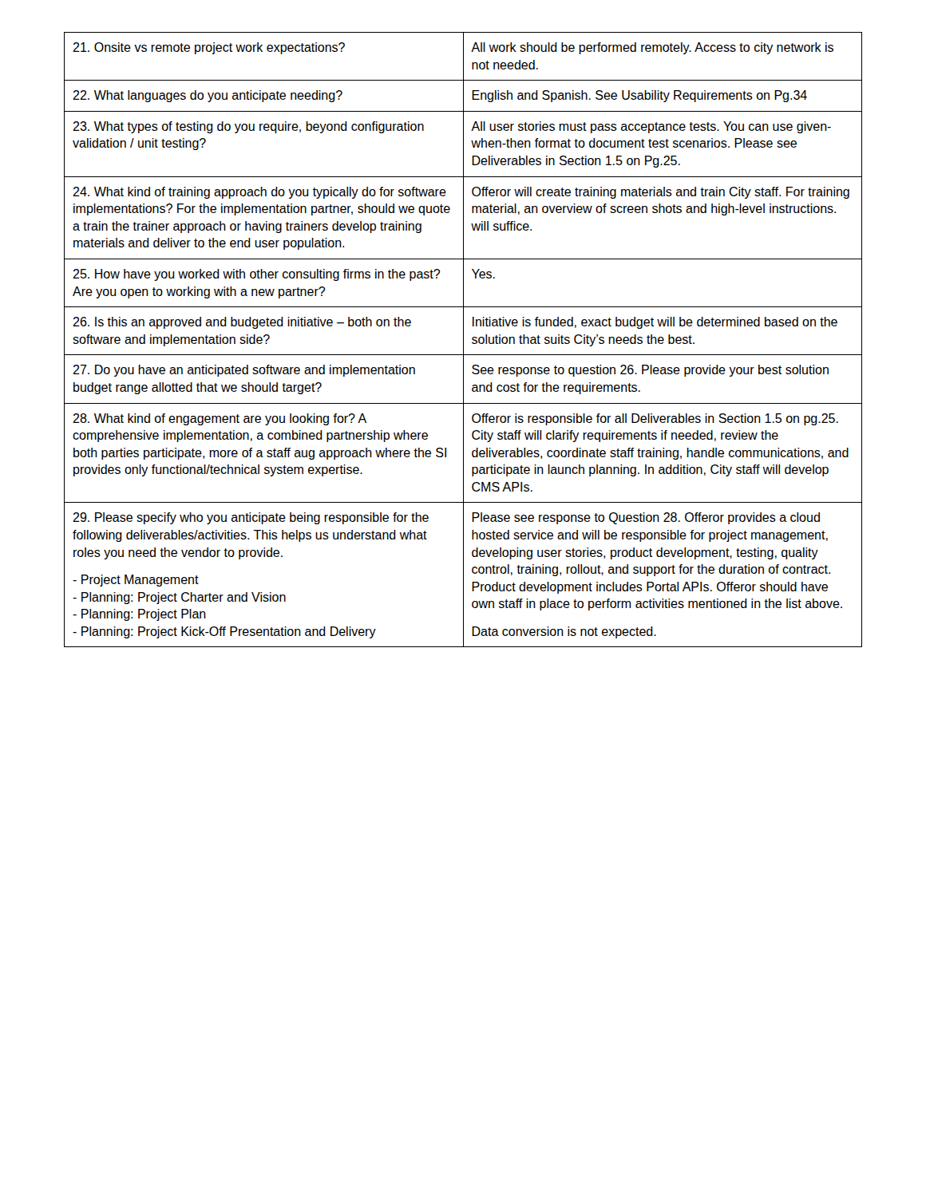| 21. Onsite vs remote project work expectations? | All work should be performed remotely. Access to city network is not needed. |
| 22. What languages do you anticipate needing? | English and Spanish. See Usability Requirements on Pg.34 |
| 23. What types of testing do you require, beyond configuration validation / unit testing? | All user stories must pass acceptance tests. You can use given-when-then format to document test scenarios. Please see Deliverables in Section 1.5 on Pg.25. |
| 24. What kind of training approach do you typically do for software implementations? For the implementation partner, should we quote a train the trainer approach or having trainers develop training materials and deliver to the end user population. | Offeror will create training materials and train City staff. For training material, an overview of screen shots and high-level instructions. will suffice. |
| 25. How have you worked with other consulting firms in the past? Are you open to working with a new partner? | Yes. |
| 26. Is this an approved and budgeted initiative – both on the software and implementation side? | Initiative is funded, exact budget will be determined based on the solution that suits City’s needs the best. |
| 27. Do you have an anticipated software and implementation budget range allotted that we should target? | See response to question 26. Please provide your best solution and cost for the requirements. |
| 28. What kind of engagement are you looking for? A comprehensive implementation, a combined partnership where both parties participate, more of a staff aug approach where the SI provides only functional/technical system expertise. | Offeror is responsible for all Deliverables in Section 1.5 on pg.25. City staff will clarify requirements if needed, review the deliverables, coordinate staff training, handle communications, and participate in launch planning. In addition, City staff will develop CMS APIs. |
| 29. Please specify who you anticipate being responsible for the following deliverables/activities. This helps us understand what roles you need the vendor to provide. - Project Management - Planning: Project Charter and Vision - Planning: Project Plan - Planning: Project Kick-Off Presentation and Delivery | Please see response to Question 28. Offeror provides a cloud hosted service and will be responsible for project management, developing user stories, product development, testing, quality control, training, rollout, and support for the duration of contract. Product development includes Portal APIs. Offeror should have own staff in place to perform activities mentioned in the list above. Data conversion is not expected. |